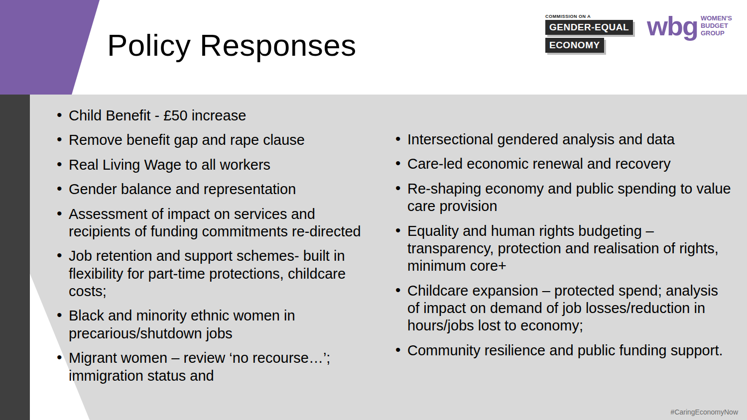Policy Responses
COMMISSION ON A
GENDER-EQUAL
ECONOMY
wbg
WOMEN'S
BUDGET
GROUP
Child Benefit - £50 increase
Remove benefit gap and rape clause
Real Living Wage to all workers
Gender balance and representation
Assessment of impact on services and recipients of funding commitments re-directed
Job retention and support schemes- built in flexibility for part-time protections, childcare costs;
Black and minority ethnic women in precarious/shutdown jobs
Migrant women – review ‘no recourse…’; immigration status and
Intersectional gendered analysis and data
Care-led economic renewal and recovery
Re-shaping economy and public spending to value care provision
Equality and human rights budgeting – transparency, protection and realisation of rights, minimum core+
Childcare expansion – protected spend; analysis of impact on demand of job losses/reduction in hours/jobs lost to economy;
Community resilience and public funding support.
#CaringEconomyNow